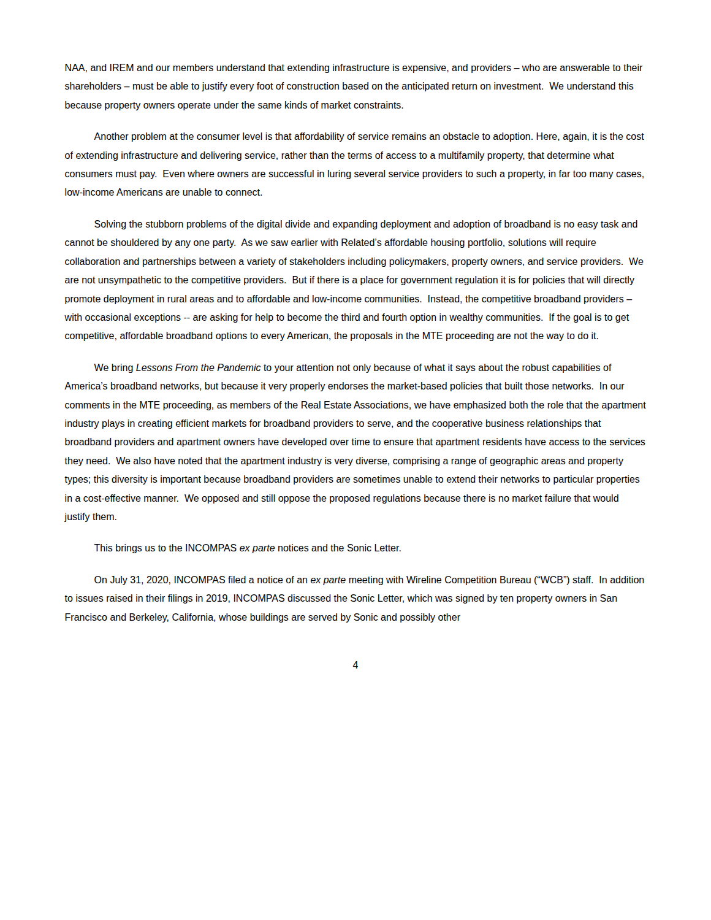NAA, and IREM and our members understand that extending infrastructure is expensive, and providers – who are answerable to their shareholders – must be able to justify every foot of construction based on the anticipated return on investment. We understand this because property owners operate under the same kinds of market constraints.
Another problem at the consumer level is that affordability of service remains an obstacle to adoption. Here, again, it is the cost of extending infrastructure and delivering service, rather than the terms of access to a multifamily property, that determine what consumers must pay. Even where owners are successful in luring several service providers to such a property, in far too many cases, low-income Americans are unable to connect.
Solving the stubborn problems of the digital divide and expanding deployment and adoption of broadband is no easy task and cannot be shouldered by any one party. As we saw earlier with Related’s affordable housing portfolio, solutions will require collaboration and partnerships between a variety of stakeholders including policymakers, property owners, and service providers. We are not unsympathetic to the competitive providers. But if there is a place for government regulation it is for policies that will directly promote deployment in rural areas and to affordable and low-income communities. Instead, the competitive broadband providers – with occasional exceptions -- are asking for help to become the third and fourth option in wealthy communities. If the goal is to get competitive, affordable broadband options to every American, the proposals in the MTE proceeding are not the way to do it.
We bring Lessons From the Pandemic to your attention not only because of what it says about the robust capabilities of America’s broadband networks, but because it very properly endorses the market-based policies that built those networks. In our comments in the MTE proceeding, as members of the Real Estate Associations, we have emphasized both the role that the apartment industry plays in creating efficient markets for broadband providers to serve, and the cooperative business relationships that broadband providers and apartment owners have developed over time to ensure that apartment residents have access to the services they need. We also have noted that the apartment industry is very diverse, comprising a range of geographic areas and property types; this diversity is important because broadband providers are sometimes unable to extend their networks to particular properties in a cost-effective manner. We opposed and still oppose the proposed regulations because there is no market failure that would justify them.
This brings us to the INCOMPAS ex parte notices and the Sonic Letter.
On July 31, 2020, INCOMPAS filed a notice of an ex parte meeting with Wireline Competition Bureau (“WCB”) staff. In addition to issues raised in their filings in 2019, INCOMPAS discussed the Sonic Letter, which was signed by ten property owners in San Francisco and Berkeley, California, whose buildings are served by Sonic and possibly other
4